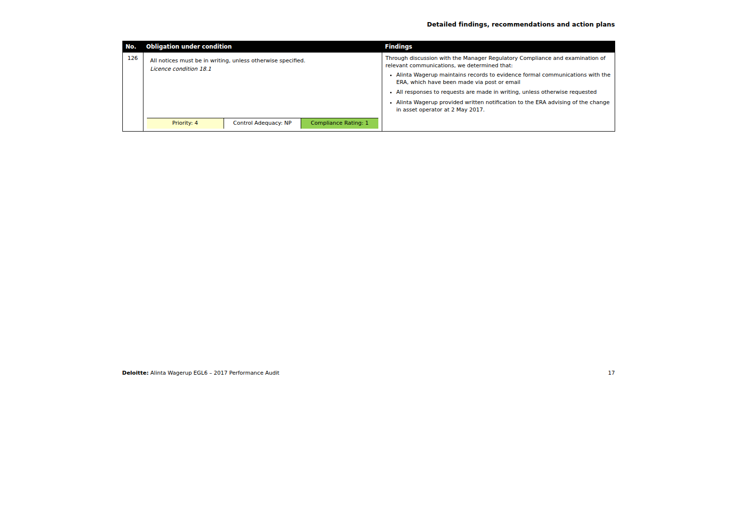Detailed findings, recommendations and action plans
| No. | Obligation under condition | Findings |
| --- | --- | --- |
| 126 | All notices must be in writing, unless otherwise specified. Licence condition 18.1 Priority: 4 Control Adequacy: NP Compliance Rating: 1 | Through discussion with the Manager Regulatory Compliance and examination of relevant communications, we determined that: Alinta Wagerup maintains records to evidence formal communications with the ERA, which have been made via post or email All responses to requests are made in writing, unless otherwise requested Alinta Wagerup provided written notification to the ERA advising of the change in asset operator at 2 May 2017. |
Deloitte: Alinta Wagerup EGL6 – 2017 Performance Audit
17